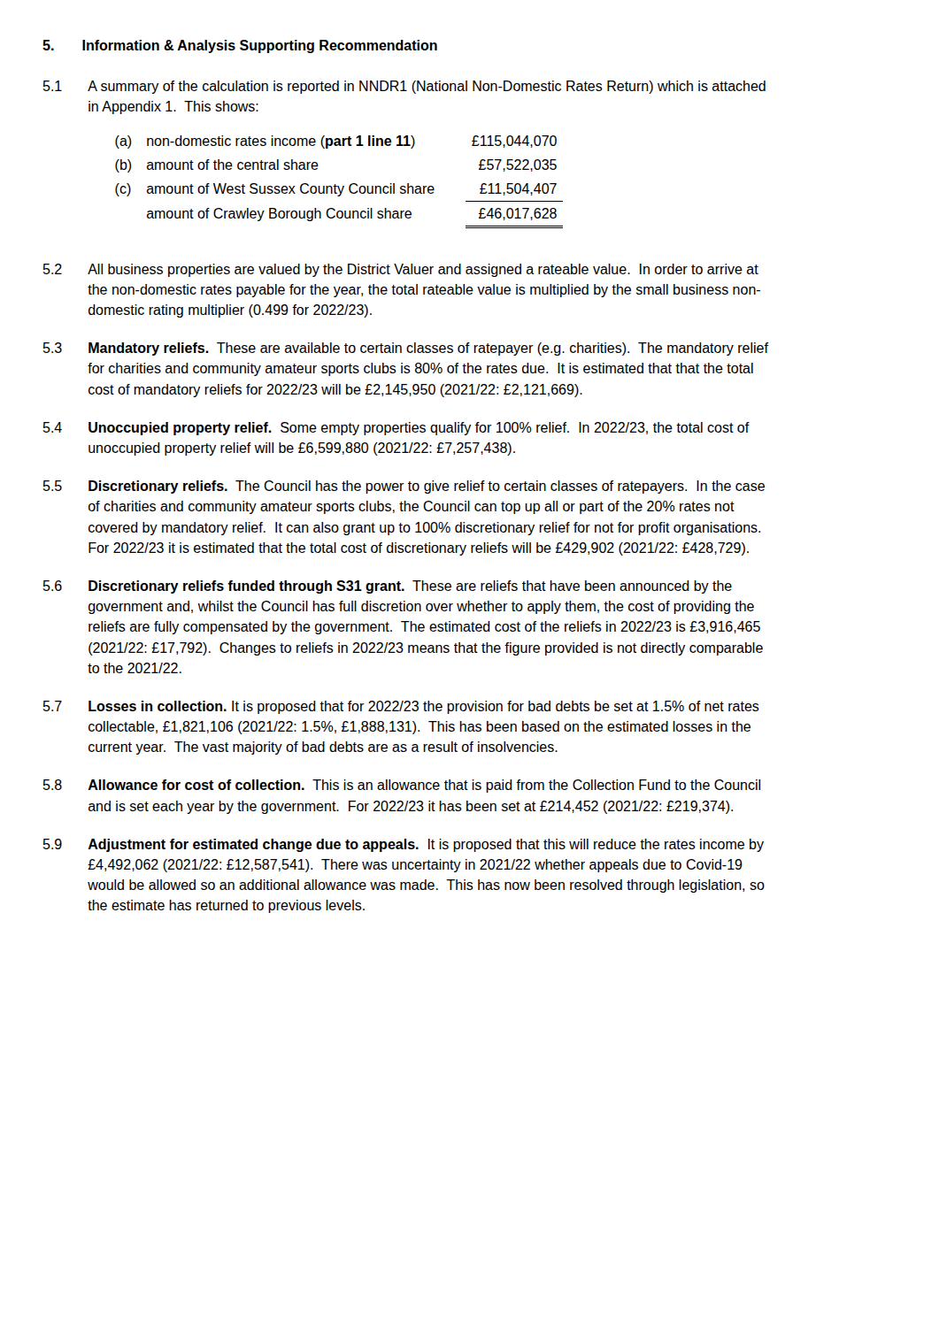5. Information & Analysis Supporting Recommendation
5.1
A summary of the calculation is reported in NNDR1 (National Non-Domestic Rates Return) which is attached in Appendix 1. This shows:
| (a) | non-domestic rates income ( part 1 line 11 ) | £115,044,070 |
| (b) | amount of the central share | £57,522,035 |
| (c) | amount of West Sussex County Council share | £11,504,407 |
| | amount of Crawley Borough Council share | £46,017,628 |
5.2
All business properties are valued by the District Valuer and assigned a rateable value. In order to arrive at the non-domestic rates payable for the year, the total rateable value is multiplied by the small business non-domestic rating multiplier (0.499 for 2022/23).
5.3
Mandatory reliefs. These are available to certain classes of ratepayer (e.g. charities). The mandatory relief for charities and community amateur sports clubs is 80% of the rates due. It is estimated that that the total cost of mandatory reliefs for 2022/23 will be £2,145,950 (2021/22: £2,121,669).
5.4
Unoccupied property relief. Some empty properties qualify for 100% relief. In 2022/23, the total cost of unoccupied property relief will be £6,599,880 (2021/22: £7,257,438).
5.5
Discretionary reliefs. The Council has the power to give relief to certain classes of ratepayers. In the case of charities and community amateur sports clubs, the Council can top up all or part of the 20% rates not covered by mandatory relief. It can also grant up to 100% discretionary relief for not for profit organisations. For 2022/23 it is estimated that the total cost of discretionary reliefs will be £429,902 (2021/22: £428,729).
5.6
Discretionary reliefs funded through S31 grant. These are reliefs that have been announced by the government and, whilst the Council has full discretion over whether to apply them, the cost of providing the reliefs are fully compensated by the government. The estimated cost of the reliefs in 2022/23 is £3,916,465 (2021/22: £17,792). Changes to reliefs in 2022/23 means that the figure provided is not directly comparable to the 2021/22.
5.7
Losses in collection. It is proposed that for 2022/23 the provision for bad debts be set at 1.5% of net rates collectable, £1,821,106 (2021/22: 1.5%, £1,888,131). This has been based on the estimated losses in the current year. The vast majority of bad debts are as a result of insolvencies.
5.8
Allowance for cost of collection. This is an allowance that is paid from the Collection Fund to the Council and is set each year by the government. For 2022/23 it has been set at £214,452 (2021/22: £219,374).
5.9
Adjustment for estimated change due to appeals. It is proposed that this will reduce the rates income by £4,492,062 (2021/22: £12,587,541). There was uncertainty in 2021/22 whether appeals due to Covid-19 would be allowed so an additional allowance was made. This has now been resolved through legislation, so the estimate has returned to previous levels.